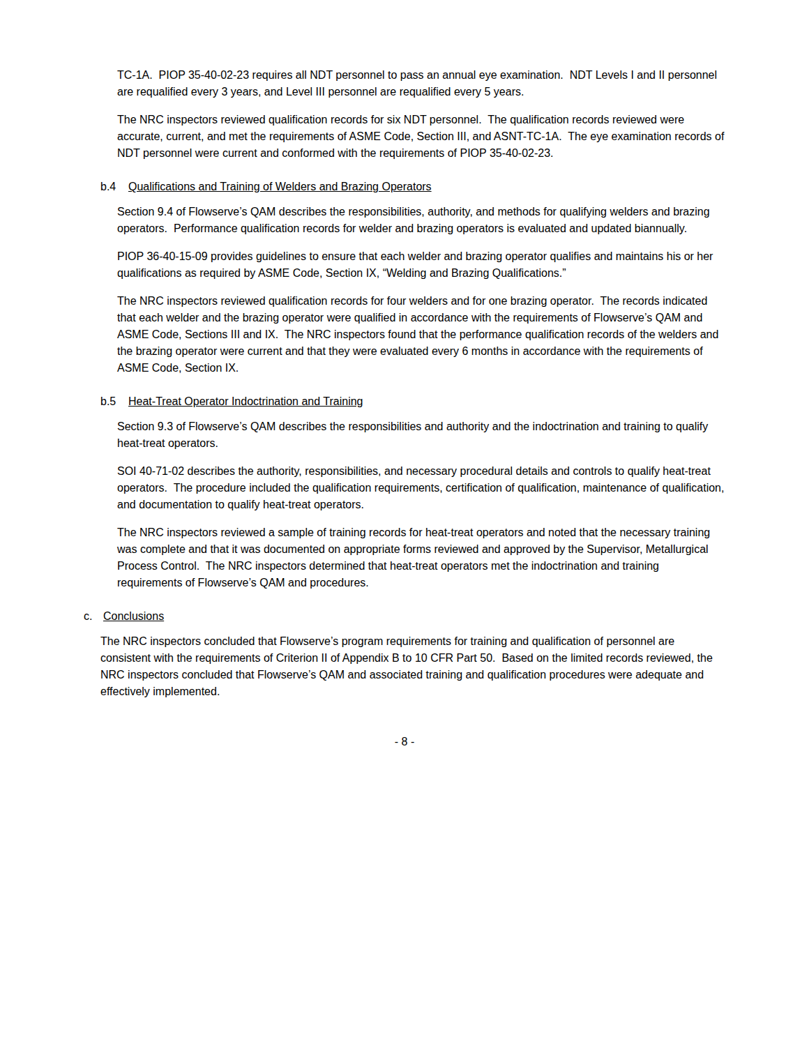TC-1A. PIOP 35-40-02-23 requires all NDT personnel to pass an annual eye examination. NDT Levels I and II personnel are requalified every 3 years, and Level III personnel are requalified every 5 years.
The NRC inspectors reviewed qualification records for six NDT personnel. The qualification records reviewed were accurate, current, and met the requirements of ASME Code, Section III, and ASNT-TC-1A. The eye examination records of NDT personnel were current and conformed with the requirements of PIOP 35-40-02-23.
b.4 Qualifications and Training of Welders and Brazing Operators
Section 9.4 of Flowserve’s QAM describes the responsibilities, authority, and methods for qualifying welders and brazing operators. Performance qualification records for welder and brazing operators is evaluated and updated biannually.
PIOP 36-40-15-09 provides guidelines to ensure that each welder and brazing operator qualifies and maintains his or her qualifications as required by ASME Code, Section IX, “Welding and Brazing Qualifications.”
The NRC inspectors reviewed qualification records for four welders and for one brazing operator. The records indicated that each welder and the brazing operator were qualified in accordance with the requirements of Flowserve’s QAM and ASME Code, Sections III and IX. The NRC inspectors found that the performance qualification records of the welders and the brazing operator were current and that they were evaluated every 6 months in accordance with the requirements of ASME Code, Section IX.
b.5 Heat-Treat Operator Indoctrination and Training
Section 9.3 of Flowserve’s QAM describes the responsibilities and authority and the indoctrination and training to qualify heat-treat operators.
SOI 40-71-02 describes the authority, responsibilities, and necessary procedural details and controls to qualify heat-treat operators. The procedure included the qualification requirements, certification of qualification, maintenance of qualification, and documentation to qualify heat-treat operators.
The NRC inspectors reviewed a sample of training records for heat-treat operators and noted that the necessary training was complete and that it was documented on appropriate forms reviewed and approved by the Supervisor, Metallurgical Process Control. The NRC inspectors determined that heat-treat operators met the indoctrination and training requirements of Flowserve’s QAM and procedures.
c. Conclusions
The NRC inspectors concluded that Flowserve’s program requirements for training and qualification of personnel are consistent with the requirements of Criterion II of Appendix B to 10 CFR Part 50. Based on the limited records reviewed, the NRC inspectors concluded that Flowserve’s QAM and associated training and qualification procedures were adequate and effectively implemented.
- 8 -